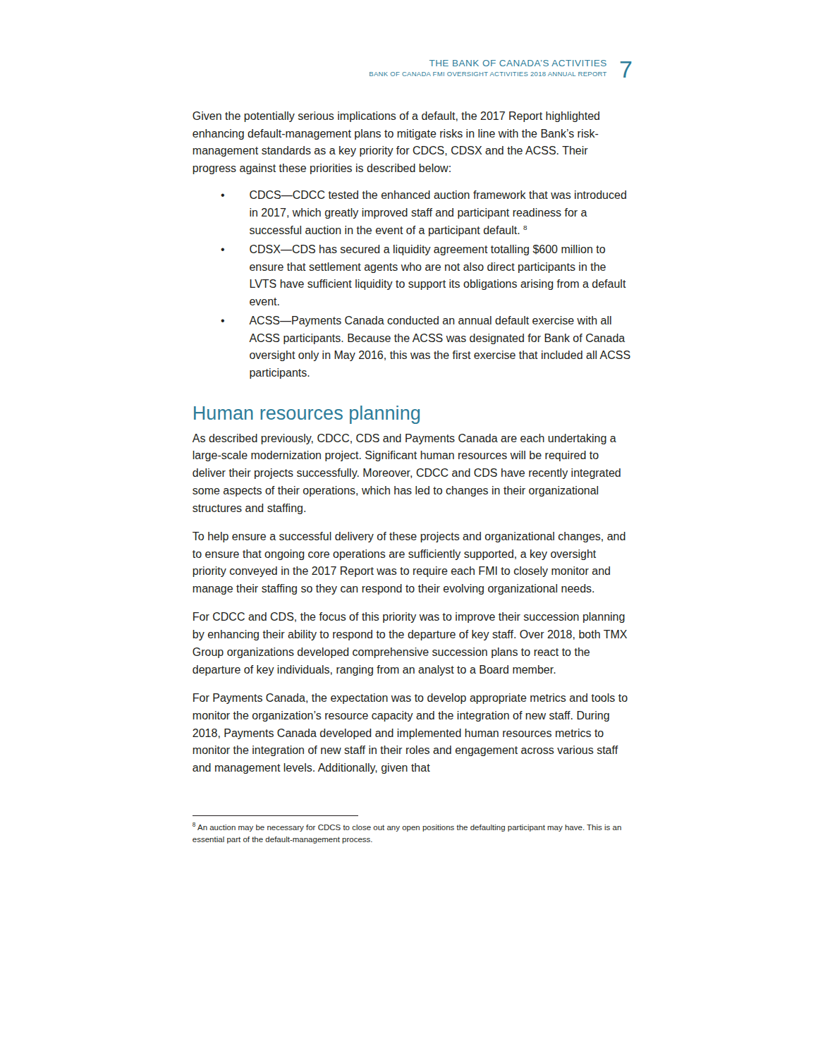The Bank of Canada’s Activities
Bank of Canada FMI Oversight Activities 2018 Annual Report
7
Given the potentially serious implications of a default, the 2017 Report highlighted enhancing default-management plans to mitigate risks in line with the Bank’s risk-management standards as a key priority for CDCS, CDSX and the ACSS. Their progress against these priorities is described below:
CDCS—CDCC tested the enhanced auction framework that was introduced in 2017, which greatly improved staff and participant readiness for a successful auction in the event of a participant default. 8
CDSX—CDS has secured a liquidity agreement totalling $600 million to ensure that settlement agents who are not also direct participants in the LVTS have sufficient liquidity to support its obligations arising from a default event.
ACSS—Payments Canada conducted an annual default exercise with all ACSS participants. Because the ACSS was designated for Bank of Canada oversight only in May 2016, this was the first exercise that included all ACSS participants.
Human resources planning
As described previously, CDCC, CDS and Payments Canada are each undertaking a large-scale modernization project. Significant human resources will be required to deliver their projects successfully. Moreover, CDCC and CDS have recently integrated some aspects of their operations, which has led to changes in their organizational structures and staffing.
To help ensure a successful delivery of these projects and organizational changes, and to ensure that ongoing core operations are sufficiently supported, a key oversight priority conveyed in the 2017 Report was to require each FMI to closely monitor and manage their staffing so they can respond to their evolving organizational needs.
For CDCC and CDS, the focus of this priority was to improve their succession planning by enhancing their ability to respond to the departure of key staff. Over 2018, both TMX Group organizations developed comprehensive succession plans to react to the departure of key individuals, ranging from an analyst to a Board member.
For Payments Canada, the expectation was to develop appropriate metrics and tools to monitor the organization’s resource capacity and the integration of new staff. During 2018, Payments Canada developed and implemented human resources metrics to monitor the integration of new staff in their roles and engagement across various staff and management levels. Additionally, given that
8 An auction may be necessary for CDCS to close out any open positions the defaulting participant may have. This is an essential part of the default-management process.